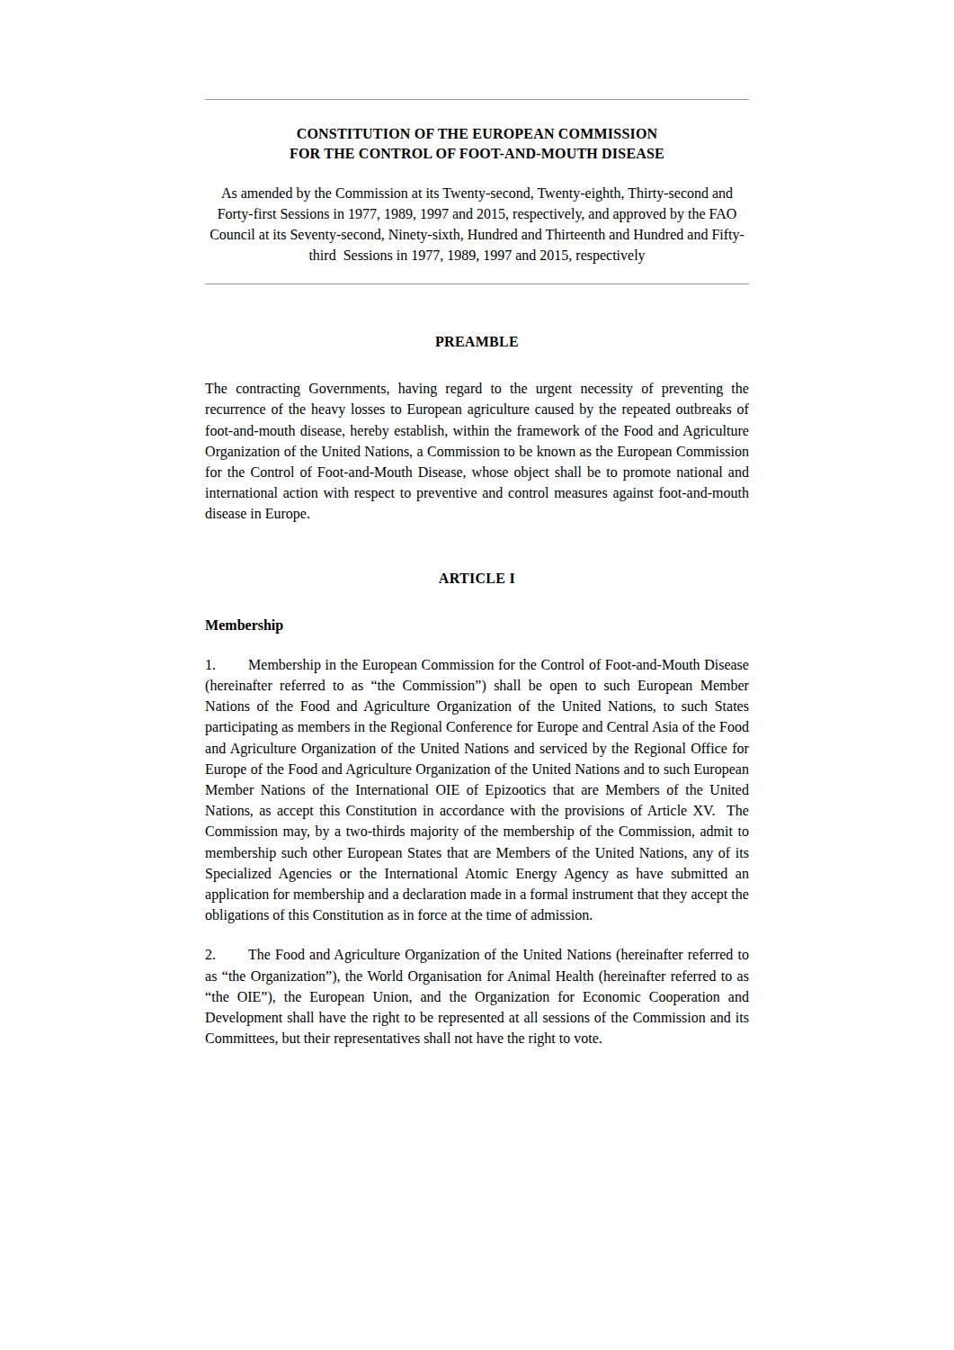CONSTITUTION OF THE EUROPEAN COMMISSION
FOR THE CONTROL OF FOOT-AND-MOUTH DISEASE
As amended by the Commission at its Twenty-second, Twenty-eighth, Thirty-second and Forty-first Sessions in 1977, 1989, 1997 and 2015, respectively, and approved by the FAO Council at its Seventy-second, Ninety-sixth, Hundred and Thirteenth and Hundred and Fifty-third Sessions in 1977, 1989, 1997 and 2015, respectively
PREAMBLE
The contracting Governments, having regard to the urgent necessity of preventing the recurrence of the heavy losses to European agriculture caused by the repeated outbreaks of foot-and-mouth disease, hereby establish, within the framework of the Food and Agriculture Organization of the United Nations, a Commission to be known as the European Commission for the Control of Foot-and-Mouth Disease, whose object shall be to promote national and international action with respect to preventive and control measures against foot-and-mouth disease in Europe.
ARTICLE I
Membership
1. Membership in the European Commission for the Control of Foot-and-Mouth Disease (hereinafter referred to as “the Commission”) shall be open to such European Member Nations of the Food and Agriculture Organization of the United Nations, to such States participating as members in the Regional Conference for Europe and Central Asia of the Food and Agriculture Organization of the United Nations and serviced by the Regional Office for Europe of the Food and Agriculture Organization of the United Nations and to such European Member Nations of the International OIE of Epizootics that are Members of the United Nations, as accept this Constitution in accordance with the provisions of Article XV. The Commission may, by a two-thirds majority of the membership of the Commission, admit to membership such other European States that are Members of the United Nations, any of its Specialized Agencies or the International Atomic Energy Agency as have submitted an application for membership and a declaration made in a formal instrument that they accept the obligations of this Constitution as in force at the time of admission.
2. The Food and Agriculture Organization of the United Nations (hereinafter referred to as “the Organization”), the World Organisation for Animal Health (hereinafter referred to as “the OIE”), the European Union, and the Organization for Economic Cooperation and Development shall have the right to be represented at all sessions of the Commission and its Committees, but their representatives shall not have the right to vote.